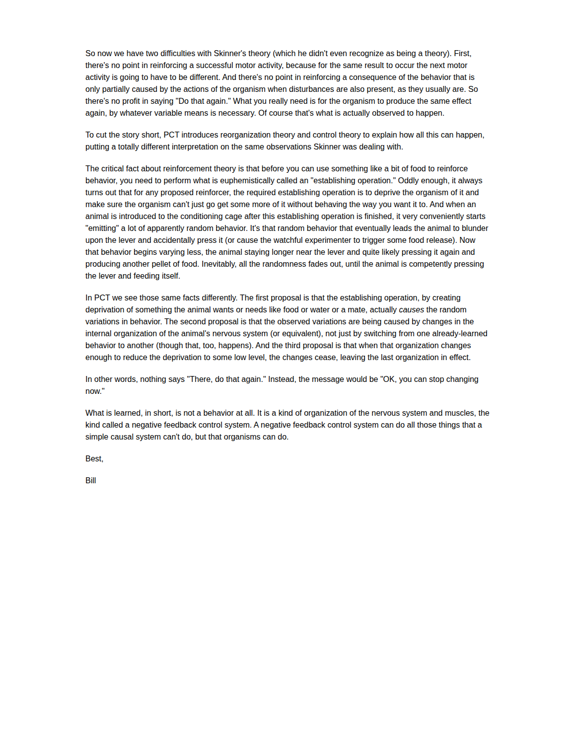So now we have two difficulties with Skinner's theory (which he didn't even recognize as being a theory). First, there's no point in reinforcing a successful motor activity, because for the same result to occur the next motor activity is going to have to be different. And there's no point in reinforcing a consequence of the behavior that is only partially caused by the actions of the organism when disturbances are also present, as they usually are. So there's no profit in saying "Do that again." What you really need is for the organism to produce the same effect again, by whatever variable means is necessary. Of course that's what is actually observed to happen.
To cut the story short, PCT introduces reorganization theory and control theory to explain how all this can happen, putting a totally different interpretation on the same observations Skinner was dealing with.
The critical fact about reinforcement theory is that before you can use something like a bit of food to reinforce behavior, you need to perform what is euphemistically called an "establishing operation." Oddly enough, it always turns out that for any proposed reinforcer, the required establishing operation is to deprive the organism of it and make sure the organism can't just go get some more of it without behaving the way you want it to. And when an animal is introduced to the conditioning cage after this establishing operation is finished, it very conveniently starts "emitting" a lot of apparently random behavior. It's that random behavior that eventually leads the animal to blunder upon the lever and accidentally press it (or cause the watchful experimenter to trigger some food release). Now that behavior begins varying less, the animal staying longer near the lever and quite likely pressing it again and producing another pellet of food. Inevitably, all the randomness fades out, until the animal is competently pressing the lever and feeding itself.
In PCT we see those same facts differently. The first proposal is that the establishing operation, by creating deprivation of something the animal wants or needs like food or water or a mate, actually causes the random variations in behavior. The second proposal is that the observed variations are being caused by changes in the internal organization of the animal's nervous system (or equivalent), not just by switching from one already-learned behavior to another (though that, too, happens). And the third proposal is that when that organization changes enough to reduce the deprivation to some low level, the changes cease, leaving the last organization in effect.
In other words, nothing says "There, do that again." Instead, the message would be "OK, you can stop changing now."
What is learned, in short, is not a behavior at all. It is a kind of organization of the nervous system and muscles, the kind called a negative feedback control system. A negative feedback control system can do all those things that a simple causal system can't do, but that organisms can do.
Best,
Bill